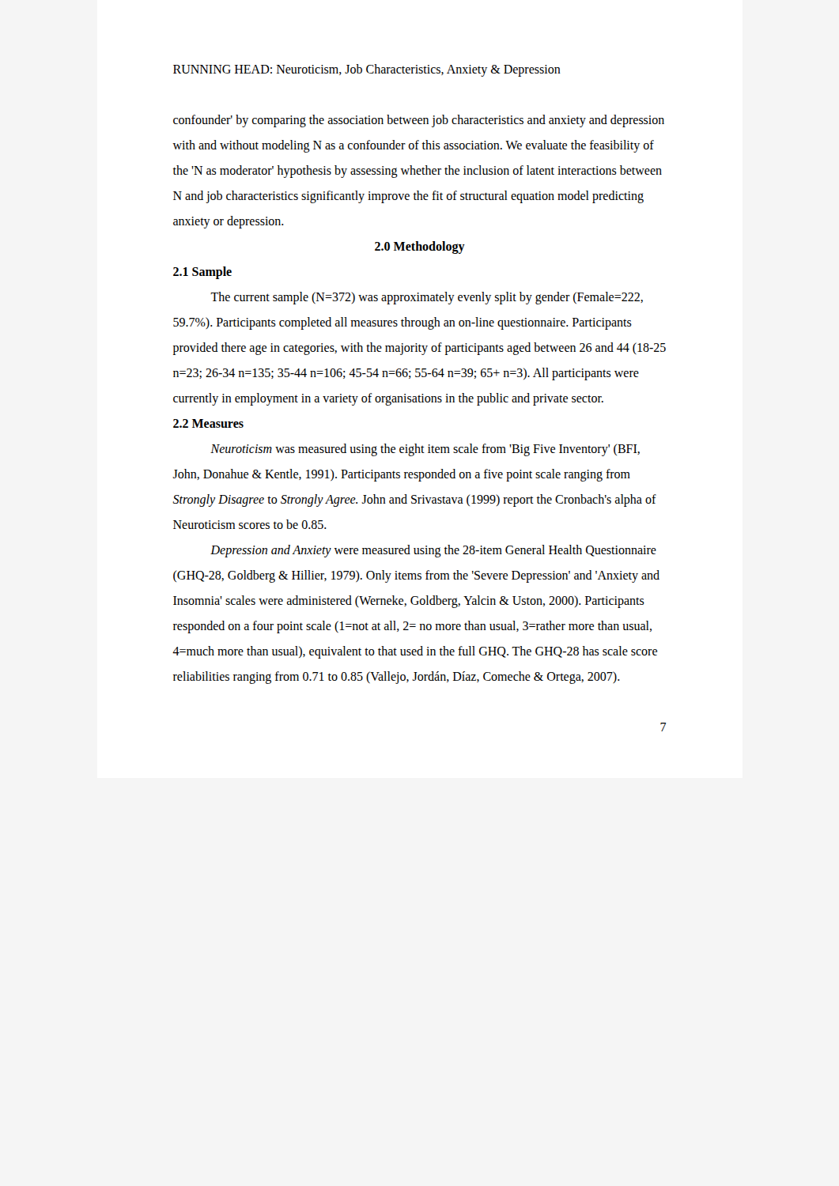RUNNING HEAD: Neuroticism, Job Characteristics, Anxiety & Depression
confounder' by comparing the association between job characteristics and anxiety and depression with and without modeling N as a confounder of this association. We evaluate the feasibility of the 'N as moderator' hypothesis by assessing whether the inclusion of latent interactions between N and job characteristics significantly improve the fit of structural equation model predicting anxiety or depression.
2.0 Methodology
2.1 Sample
The current sample (N=372) was approximately evenly split by gender (Female=222, 59.7%). Participants completed all measures through an on-line questionnaire. Participants provided there age in categories, with the majority of participants aged between 26 and 44 (18-25 n=23; 26-34 n=135; 35-44 n=106; 45-54 n=66; 55-64 n=39; 65+ n=3). All participants were currently in employment in a variety of organisations in the public and private sector.
2.2 Measures
Neuroticism was measured using the eight item scale from 'Big Five Inventory' (BFI, John, Donahue & Kentle, 1991). Participants responded on a five point scale ranging from Strongly Disagree to Strongly Agree. John and Srivastava (1999) report the Cronbach's alpha of Neuroticism scores to be 0.85.
Depression and Anxiety were measured using the 28-item General Health Questionnaire (GHQ-28, Goldberg & Hillier, 1979). Only items from the 'Severe Depression' and 'Anxiety and Insomnia' scales were administered (Werneke, Goldberg, Yalcin & Uston, 2000). Participants responded on a four point scale (1=not at all, 2= no more than usual, 3=rather more than usual, 4=much more than usual), equivalent to that used in the full GHQ. The GHQ-28 has scale score reliabilities ranging from 0.71 to 0.85 (Vallejo, Jordán, Díaz, Comeche & Ortega, 2007).
7